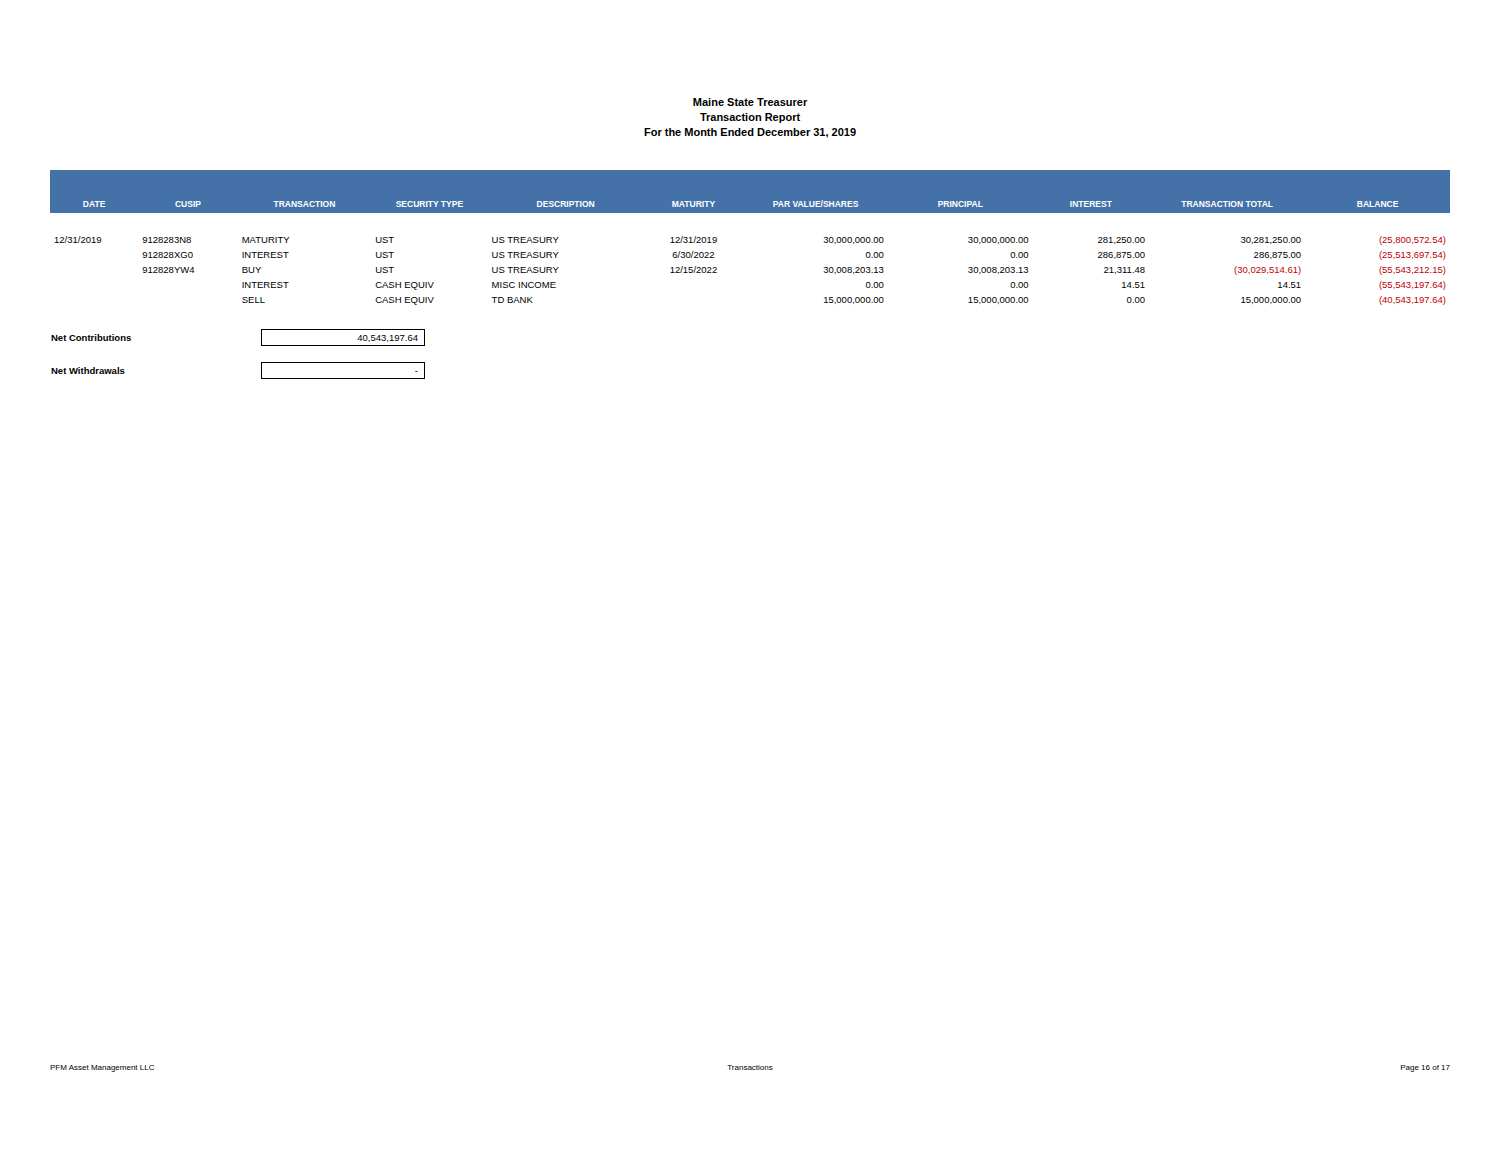Maine State Treasurer
Transaction Report
For the Month Ended December 31, 2019
| DATE | CUSIP | TRANSACTION | SECURITY TYPE | DESCRIPTION | MATURITY | PAR VALUE/SHARES | PRINCIPAL | INTEREST | TRANSACTION TOTAL | BALANCE |
| --- | --- | --- | --- | --- | --- | --- | --- | --- | --- | --- |
| 12/31/2019 | 9128283N8 | MATURITY | UST | US TREASURY | 12/31/2019 | 30,000,000.00 | 30,000,000.00 | 281,250.00 | 30,281,250.00 | (25,800,572.54) |
| | 912828XG0 | INTEREST | UST | US TREASURY | 6/30/2022 | 0.00 | 0.00 | 286,875.00 | 286,875.00 | (25,513,697.54) |
| | 912828YW4 | BUY | UST | US TREASURY | 12/15/2022 | 30,008,203.13 | 30,008,203.13 | 21,311.48 | (30,029,514.61) | (55,543,212.15) |
| | | INTEREST | CASH EQUIV | MISC INCOME | | 0.00 | 0.00 | 14.51 | 14.51 | (55,543,197.64) |
| | | SELL | CASH EQUIV | TD BANK | | 15,000,000.00 | 15,000,000.00 | 0.00 | 15,000,000.00 | (40,543,197.64) |
| Net Contributions | 40,543,197.64 |
| Net Withdrawals | - |
PFM Asset Management LLC
Transactions
Page 16 of 17